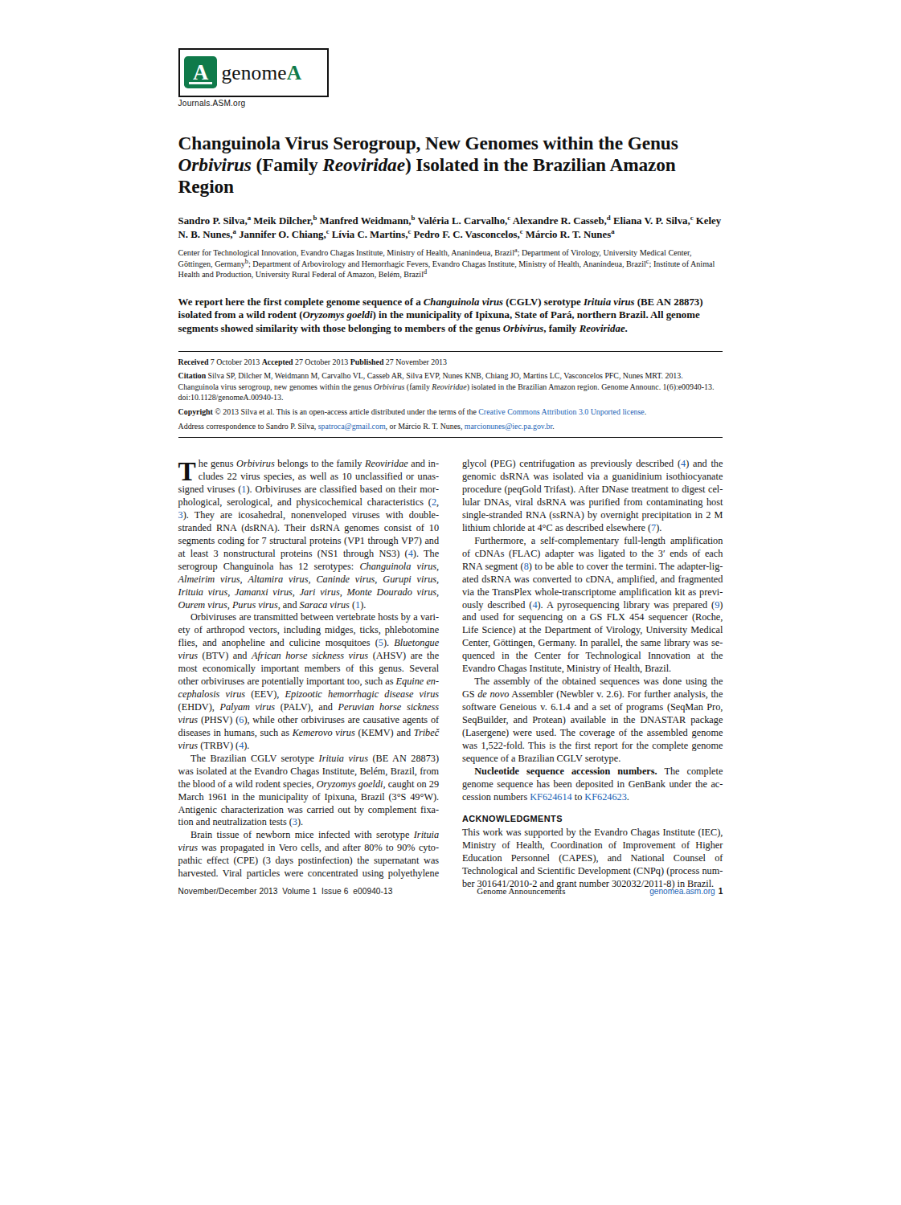genome A
Journals.ASM.org
Changuinola Virus Serogroup, New Genomes within the Genus Orbivirus (Family Reoviridae) Isolated in the Brazilian Amazon Region
Sandro P. Silva,a Meik Dilcher,b Manfred Weidmann,b Valéria L. Carvalho,c Alexandre R. Casseb,d Eliana V. P. Silva,c Keley N. B. Nunes,a Jannifer O. Chiang,c Lívia C. Martins,c Pedro F. C. Vasconcelos,c Márcio R. T. Nunesa
Center for Technological Innovation, Evandro Chagas Institute, Ministry of Health, Ananindeua, Brazila; Department of Virology, University Medical Center, Göttingen, Germanyb; Department of Arbovirology and Hemorrhagic Fevers, Evandro Chagas Institute, Ministry of Health, Ananindeua, Brazilc; Institute of Animal Health and Production, University Rural Federal of Amazon, Belém, Brazild
We report here the first complete genome sequence of a Changuinola virus (CGLV) serotype Irituia virus (BE AN 28873) isolated from a wild rodent (Oryzomys goeldi) in the municipality of Ipixuna, State of Pará, northern Brazil. All genome segments showed similarity with those belonging to members of the genus Orbivirus, family Reoviridae.
Received 7 October 2013 Accepted 27 October 2013 Published 27 November 2013
Citation Silva SP, Dilcher M, Weidmann M, Carvalho VL, Casseb AR, Silva EVP, Nunes KNB, Chiang JO, Martins LC, Vasconcelos PFC, Nunes MRT. 2013. Changuinola virus serogroup, new genomes within the genus Orbivirus (family Reoviridae) isolated in the Brazilian Amazon region. Genome Announc. 1(6):e00940-13. doi:10.1128/genomeA.00940-13.
Copyright © 2013 Silva et al. This is an open-access article distributed under the terms of the Creative Commons Attribution 3.0 Unported license.
Address correspondence to Sandro P. Silva, spatroca@gmail.com, or Márcio R. T. Nunes, marcionunes@iec.pa.gov.br.
The genus Orbivirus belongs to the family Reoviridae and includes 22 virus species, as well as 10 unclassified or unassigned viruses (1). Orbiviruses are classified based on their morphological, serological, and physicochemical characteristics (2, 3). They are icosahedral, nonenveloped viruses with double-stranded RNA (dsRNA). Their dsRNA genomes consist of 10 segments coding for 7 structural proteins (VP1 through VP7) and at least 3 nonstructural proteins (NS1 through NS3) (4). The serogroup Changuinola has 12 serotypes: Changuinola virus, Almeirim virus, Altamira virus, Caninde virus, Gurupi virus, Irituia virus, Jamanxi virus, Jari virus, Monte Dourado virus, Ourem virus, Purus virus, and Saraca virus (1).
Orbiviruses are transmitted between vertebrate hosts by a variety of arthropod vectors, including midges, ticks, phlebotomine flies, and anopheline and culicine mosquitoes (5). Bluetongue virus (BTV) and African horse sickness virus (AHSV) are the most economically important members of this genus. Several other orbiviruses are potentially important too, such as Equine encephalosis virus (EEV), Epizootic hemorrhagic disease virus (EHDV), Palyam virus (PALV), and Peruvian horse sickness virus (PHSV) (6), while other orbiviruses are causative agents of diseases in humans, such as Kemerovo virus (KEMV) and Tribeč virus (TRBV) (4).
The Brazilian CGLV serotype Irituia virus (BE AN 28873) was isolated at the Evandro Chagas Institute, Belém, Brazil, from the blood of a wild rodent species, Oryzomys goeldi, caught on 29 March 1961 in the municipality of Ipixuna, Brazil (3°S 49°W). Antigenic characterization was carried out by complement fixation and neutralization tests (3).
Brain tissue of newborn mice infected with serotype Irituia virus was propagated in Vero cells, and after 80% to 90% cytopathic effect (CPE) (3 days postinfection) the supernatant was harvested. Viral particles were concentrated using polyethylene glycol (PEG) centrifugation as previously described (4) and the genomic dsRNA was isolated via a guanidinium isothiocyanate procedure (peqGold Trifast). After DNase treatment to digest cellular DNAs, viral dsRNA was purified from contaminating host single-stranded RNA (ssRNA) by overnight precipitation in 2 M lithium chloride at 4°C as described elsewhere (7).
Furthermore, a self-complementary full-length amplification of cDNAs (FLAC) adapter was ligated to the 3′ ends of each RNA segment (8) to be able to cover the termini. The adapter-ligated dsRNA was converted to cDNA, amplified, and fragmented via the TransPlex whole-transcriptome amplification kit as previously described (4). A pyrosequencing library was prepared (9) and used for sequencing on a GS FLX 454 sequencer (Roche, Life Science) at the Department of Virology, University Medical Center, Göttingen, Germany. In parallel, the same library was sequenced in the Center for Technological Innovation at the Evandro Chagas Institute, Ministry of Health, Brazil.
The assembly of the obtained sequences was done using the GS de novo Assembler (Newbler v. 2.6). For further analysis, the software Geneious v. 6.1.4 and a set of programs (SeqMan Pro, SeqBuilder, and Protean) available in the DNASTAR package (Lasergene) were used. The coverage of the assembled genome was 1,522-fold. This is the first report for the complete genome sequence of a Brazilian CGLV serotype.
Nucleotide sequence accession numbers. The complete genome sequence has been deposited in GenBank under the accession numbers KF624614 to KF624623.
Acknowledgments
This work was supported by the Evandro Chagas Institute (IEC), Ministry of Health, Coordination of Improvement of Higher Education Personnel (CAPES), and National Counsel of Technological and Scientific Development (CNPq) (process number 301641/2010-2 and grant number 302032/2011-8) in Brazil.
November/December 2013 Volume 1 Issue 6 e00940-13
Genome Announcements
genomea.asm.org 1